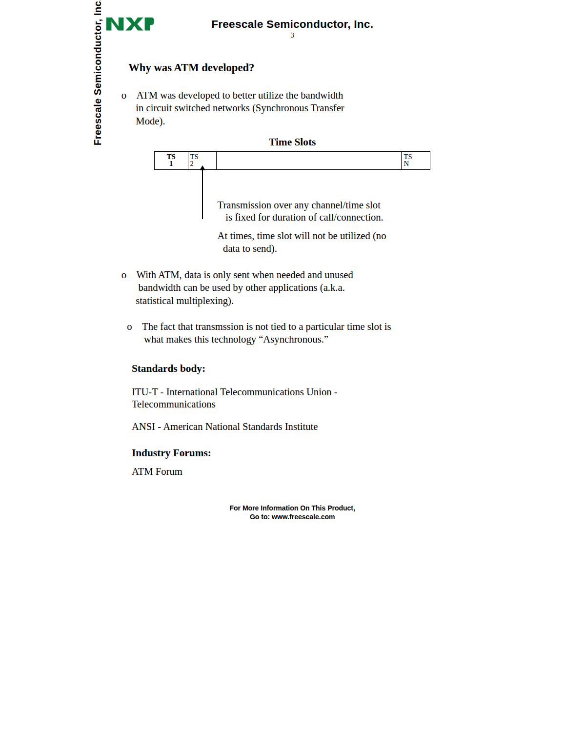Freescale Semiconductor, Inc.
3
Freescale Semiconductor, Inc.
Why was ATM developed?
oATM was developed to better utilize the bandwidth
in circuit switched networks (Synchronous Transfer
Mode).
Time Slots
| TS 1 | TS 2 | | TS N |
Transmission over any channel/time slot
is fixed for duration of call/connection.
At times, time slot will not be utilized (no
data to send).
oWith ATM, data is only sent when needed and unused
bandwidth can be used by other applications (a.k.a.
statistical multiplexing).
oThe fact that transmssion is not tied to a particular time slot is
what makes this technology “Asynchronous.”
Standards body:
ITU-T - International Telecommunications Union -
Telecommunications
ANSI - American National Standards Institute
Industry Forums:
ATM Forum
For More Information On This Product,
Go to: www.freescale.com